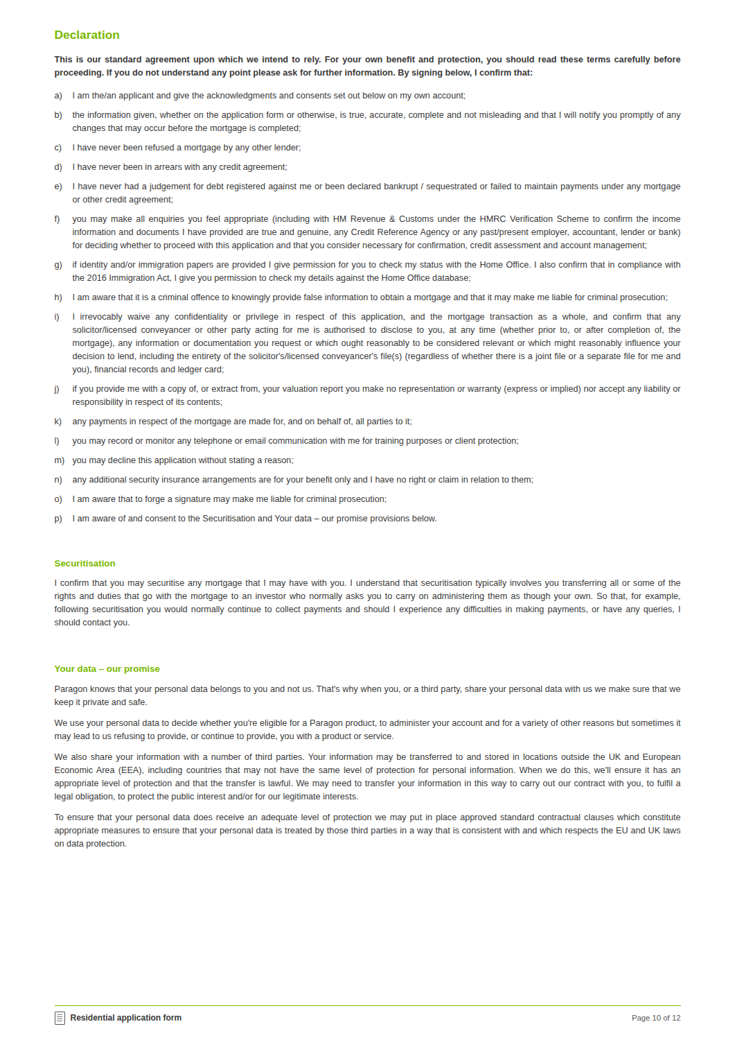Declaration
This is our standard agreement upon which we intend to rely. For your own benefit and protection, you should read these terms carefully before proceeding. If you do not understand any point please ask for further information. By signing below, I confirm that:
I am the/an applicant and give the acknowledgments and consents set out below on my own account;
the information given, whether on the application form or otherwise, is true, accurate, complete and not misleading and that I will notify you promptly of any changes that may occur before the mortgage is completed;
I have never been refused a mortgage by any other lender;
I have never been in arrears with any credit agreement;
I have never had a judgement for debt registered against me or been declared bankrupt / sequestrated or failed to maintain payments under any mortgage or other credit agreement;
you may make all enquiries you feel appropriate (including with HM Revenue & Customs under the HMRC Verification Scheme to confirm the income information and documents I have provided are true and genuine, any Credit Reference Agency or any past/present employer, accountant, lender or bank) for deciding whether to proceed with this application and that you consider necessary for confirmation, credit assessment and account management;
if identity and/or immigration papers are provided I give permission for you to check my status with the Home Office. I also confirm that in compliance with the 2016 Immigration Act, I give you permission to check my details against the Home Office database;
I am aware that it is a criminal offence to knowingly provide false information to obtain a mortgage and that it may make me liable for criminal prosecution;
I irrevocably waive any confidentiality or privilege in respect of this application, and the mortgage transaction as a whole, and confirm that any solicitor/licensed conveyancer or other party acting for me is authorised to disclose to you, at any time (whether prior to, or after completion of, the mortgage), any information or documentation you request or which ought reasonably to be considered relevant or which might reasonably influence your decision to lend, including the entirety of the solicitor's/licensed conveyancer's file(s) (regardless of whether there is a joint file or a separate file for me and you), financial records and ledger card;
if you provide me with a copy of, or extract from, your valuation report you make no representation or warranty (express or implied) nor accept any liability or responsibility in respect of its contents;
any payments in respect of the mortgage are made for, and on behalf of, all parties to it;
you may record or monitor any telephone or email communication with me for training purposes or client protection;
you may decline this application without stating a reason;
any additional security insurance arrangements are for your benefit only and I have no right or claim in relation to them;
I am aware that to forge a signature may make me liable for criminal prosecution;
I am aware of and consent to the Securitisation and Your data – our promise provisions below.
Securitisation
I confirm that you may securitise any mortgage that I may have with you. I understand that securitisation typically involves you transferring all or some of the rights and duties that go with the mortgage to an investor who normally asks you to carry on administering them as though your own. So that, for example, following securitisation you would normally continue to collect payments and should I experience any difficulties in making payments, or have any queries, I should contact you.
Your data – our promise
Paragon knows that your personal data belongs to you and not us. That's why when you, or a third party, share your personal data with us we make sure that we keep it private and safe.
We use your personal data to decide whether you're eligible for a Paragon product, to administer your account and for a variety of other reasons but sometimes it may lead to us refusing to provide, or continue to provide, you with a product or service.
We also share your information with a number of third parties. Your information may be transferred to and stored in locations outside the UK and European Economic Area (EEA), including countries that may not have the same level of protection for personal information. When we do this, we'll ensure it has an appropriate level of protection and that the transfer is lawful. We may need to transfer your information in this way to carry out our contract with you, to fulfil a legal obligation, to protect the public interest and/or for our legitimate interests.
To ensure that your personal data does receive an adequate level of protection we may put in place approved standard contractual clauses which constitute appropriate measures to ensure that your personal data is treated by those third parties in a way that is consistent with and which respects the EU and UK laws on data protection.
Residential application form
Page 10 of 12